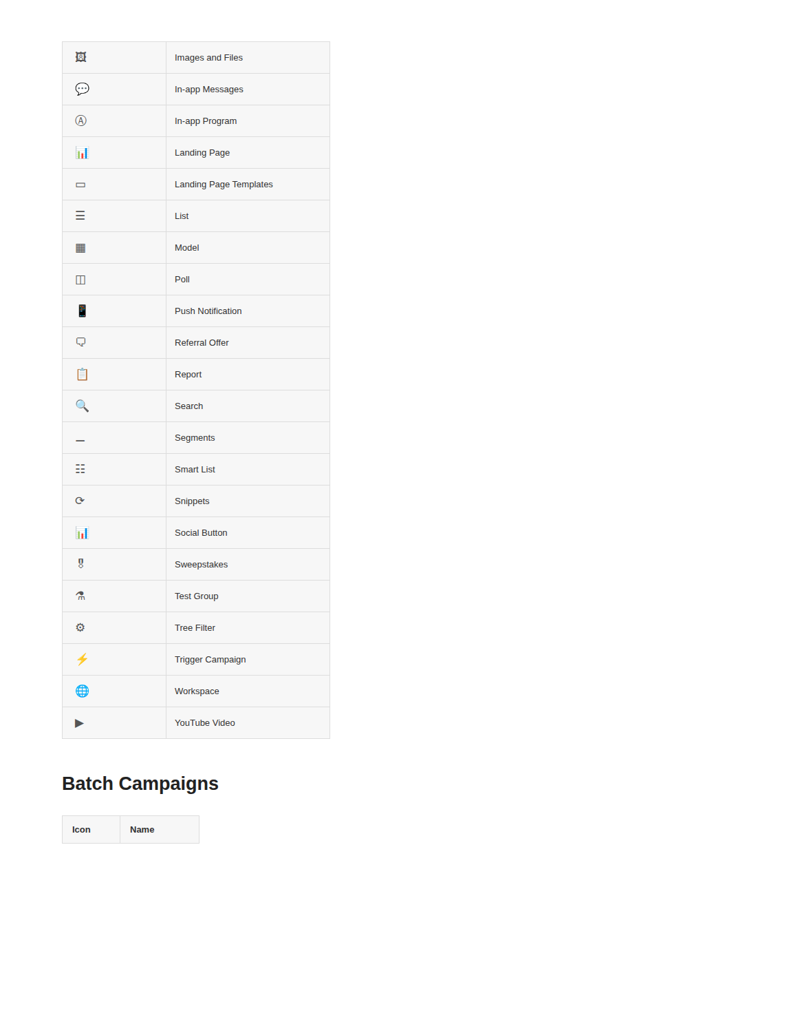| 🖼 | Images and Files |
| 💬 | In-app Messages |
| Ⓐ | In-app Program |
| 📊 | Landing Page |
| ▭ | Landing Page Templates |
| ☰ | List |
| ▦ | Model |
| ◫ | Poll |
| 📱 | Push Notification |
| 🗨 | Referral Offer |
| 📋 | Report |
| 🔍 | Search |
| ⚊ | Segments |
| ☷ | Smart List |
| ⟳ | Snippets |
| 📊 | Social Button |
| 🎖 | Sweepstakes |
| ⚗ | Test Group |
| ⚙ | Tree Filter |
| ⚡ | Trigger Campaign |
| 🌐 | Workspace |
| ▶ | YouTube Video |
Batch Campaigns
| Icon | Name |
| --- | --- |